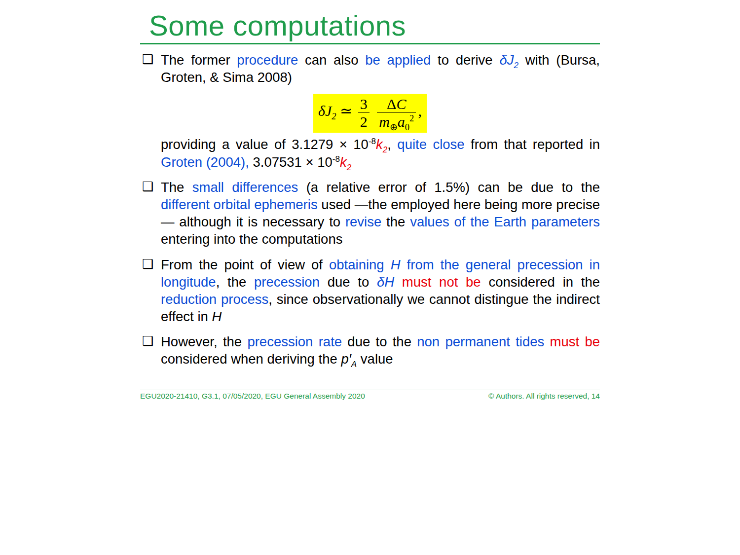Some computations
The former procedure can also be applied to derive δJ2 with (Bursa, Groten, & Sima 2008)
δJ2 ≃ 32 ΔC m⊕a02 ,
providing a value of 3.1279 × 10-8k2, quite close from that reported in Groten (2004), 3.07531 × 10-8k2
The small differences (a relative error of 1.5%) can be due to the different orbital ephemeris used —the employed here being more precise— although it is necessary to revise the values of the Earth parameters entering into the computations
From the point of view of obtaining H from the general precession in longitude, the precession due to δH must not be considered in the reduction process, since observationally we cannot distingue the indirect effect in H
However, the precession rate due to the non permanent tides must be considered when deriving the p′A value
EGU2020-21410, G3.1, 07/05/2020, EGU General Assembly 2020 © Authors. All rights reserved, 14